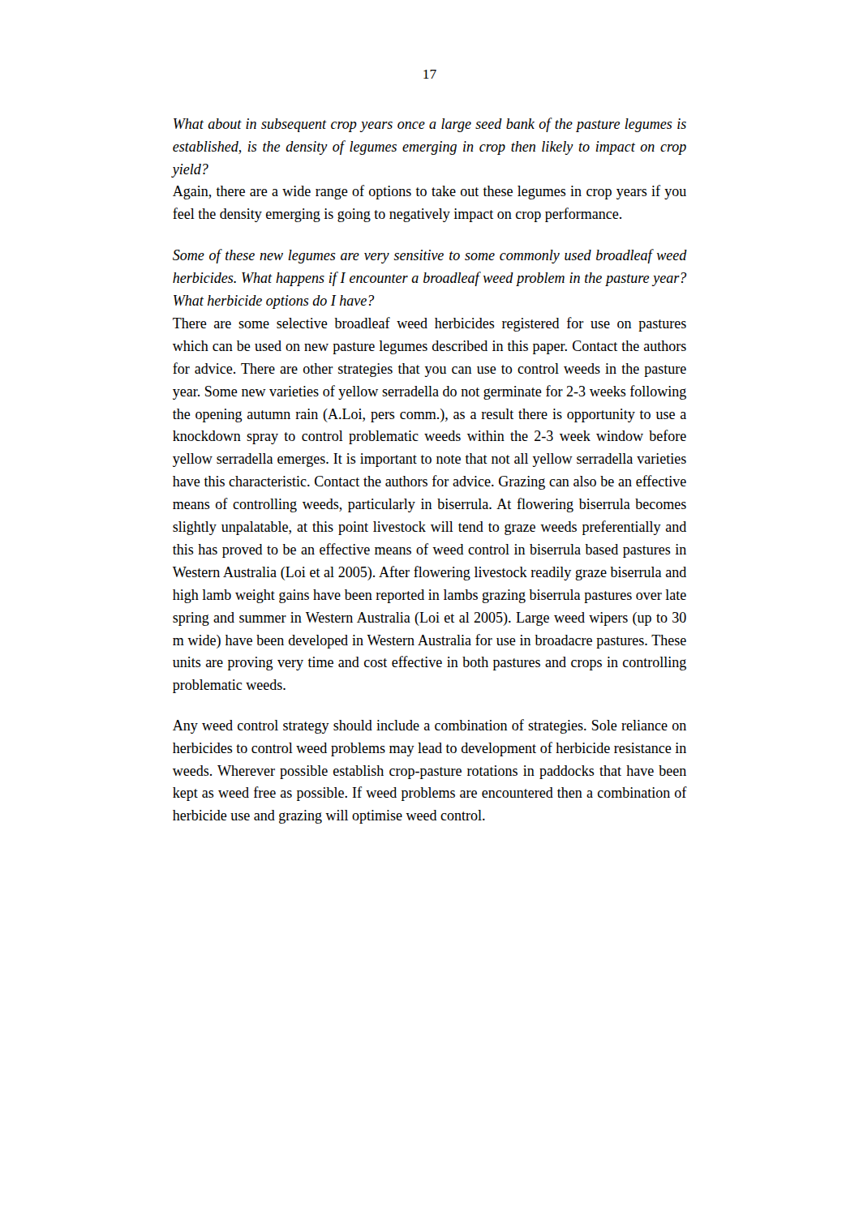17
What about in subsequent crop years once a large seed bank of the pasture legumes is established, is the density of legumes emerging in crop then likely to impact on crop yield?
Again, there are a wide range of options to take out these legumes in crop years if you feel the density emerging is going to negatively impact on crop performance.
Some of these new legumes are very sensitive to some commonly used broadleaf weed herbicides. What happens if I encounter a broadleaf weed problem in the pasture year? What herbicide options do I have?
There are some selective broadleaf weed herbicides registered for use on pastures which can be used on new pasture legumes described in this paper. Contact the authors for advice. There are other strategies that you can use to control weeds in the pasture year. Some new varieties of yellow serradella do not germinate for 2-3 weeks following the opening autumn rain (A.Loi, pers comm.), as a result there is opportunity to use a knockdown spray to control problematic weeds within the 2-3 week window before yellow serradella emerges. It is important to note that not all yellow serradella varieties have this characteristic. Contact the authors for advice. Grazing can also be an effective means of controlling weeds, particularly in biserrula. At flowering biserrula becomes slightly unpalatable, at this point livestock will tend to graze weeds preferentially and this has proved to be an effective means of weed control in biserrula based pastures in Western Australia (Loi et al 2005). After flowering livestock readily graze biserrula and high lamb weight gains have been reported in lambs grazing biserrula pastures over late spring and summer in Western Australia (Loi et al 2005). Large weed wipers (up to 30 m wide) have been developed in Western Australia for use in broadacre pastures. These units are proving very time and cost effective in both pastures and crops in controlling problematic weeds.
Any weed control strategy should include a combination of strategies. Sole reliance on herbicides to control weed problems may lead to development of herbicide resistance in weeds. Wherever possible establish crop-pasture rotations in paddocks that have been kept as weed free as possible. If weed problems are encountered then a combination of herbicide use and grazing will optimise weed control.